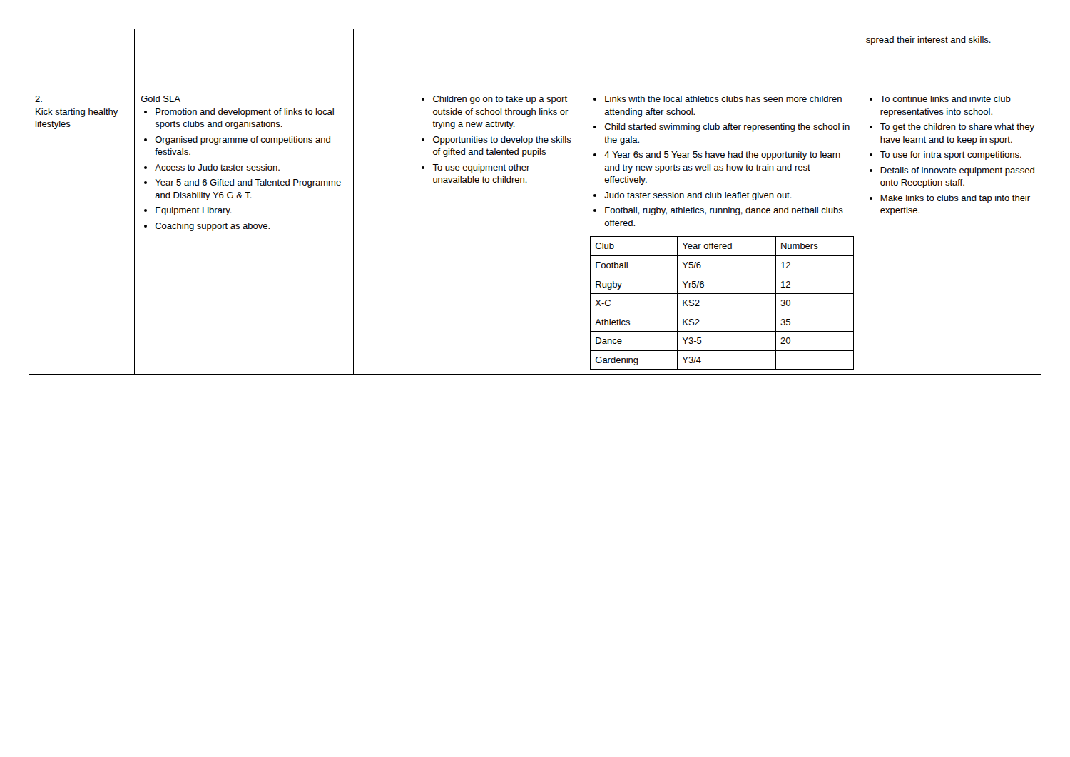| | | | | | spread their interest and skills. |
| 2. Kick starting healthy lifestyles | Gold SLA Promotion and development of links to local sports clubs and organisations. Organised programme of competitions and festivals. Access to Judo taster session. Year 5 and 6 Gifted and Talented Programme and Disability Y6 G & T. Equipment Library. Coaching support as above. | | Children go on to take up a sport outside of school through links or trying a new activity. Opportunities to develop the skills of gifted and talented pupils To use equipment other unavailable to children. | Links with the local athletics clubs has seen more children attending after school. Child started swimming club after representing the school in the gala. 4 Year 6s and 5 Year 5s have had the opportunity to learn and try new sports as well as how to train and rest effectively. Judo taster session and club leaflet given out. Football, rugby, athletics, running, dance and netball clubs offered. / Club / Year offered / Numbers / / Football / Y5/6 / 12 / / Rugby / Yr5/6 / 12 / / X-C / KS2 / 30 / / Athletics / KS2 / 35 / / Dance / Y3-5 / 20 / / Gardening / Y3/4 / / | To continue links and invite club representatives into school. To get the children to share what they have learnt and to keep in sport. To use for intra sport competitions. Details of innovate equipment passed onto Reception staff. Make links to clubs and tap into their expertise. |